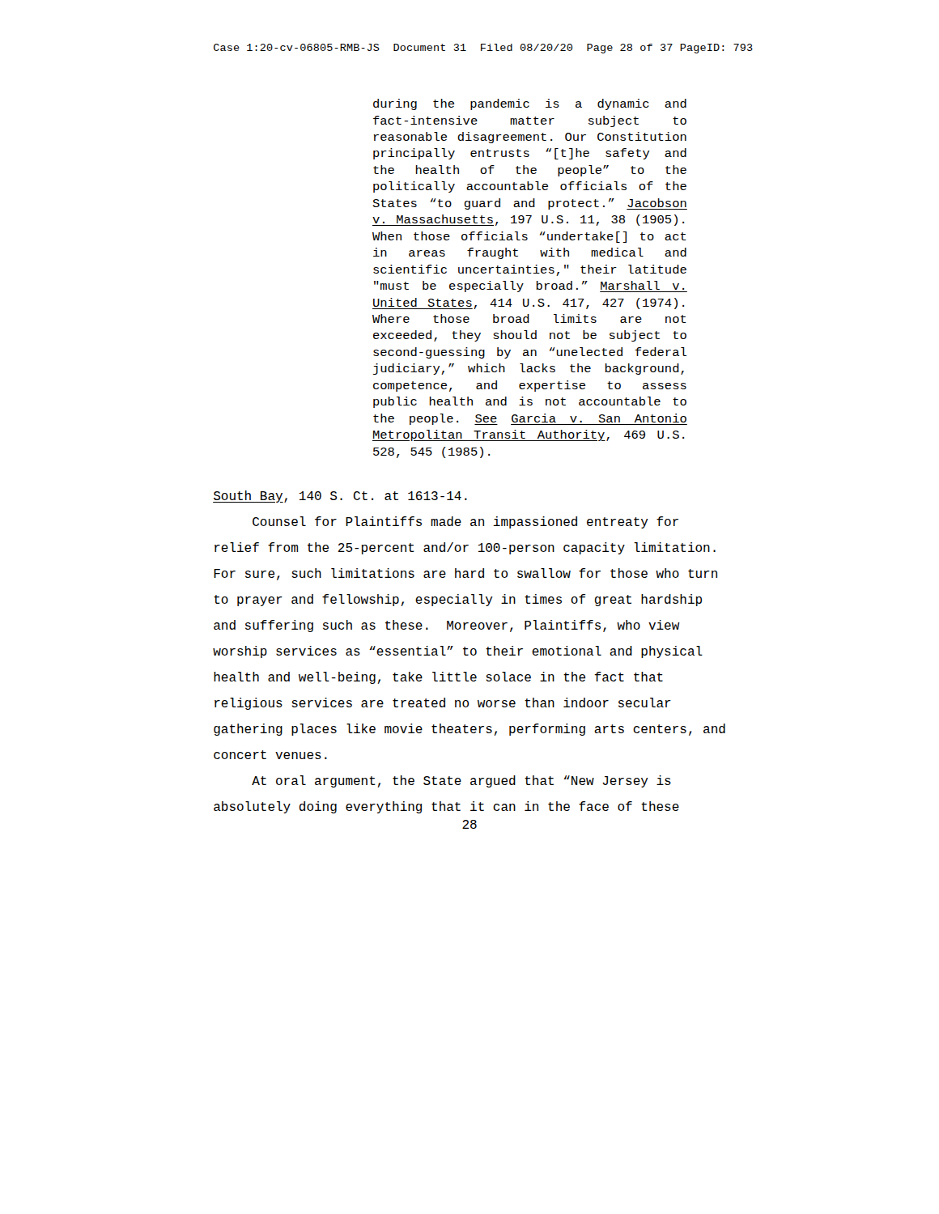Case 1:20-cv-06805-RMB-JS Document 31 Filed 08/20/20 Page 28 of 37 PageID: 793
during the pandemic is a dynamic and fact-intensive matter subject to reasonable disagreement. Our Constitution principally entrusts “[t]he safety and the health of the people” to the politically accountable officials of the States “to guard and protect.” Jacobson v. Massachusetts, 197 U.S. 11, 38 (1905). When those officials “undertake[] to act in areas fraught with medical and scientific uncertainties," their latitude "must be especially broad.” Marshall v. United States, 414 U.S. 417, 427 (1974). Where those broad limits are not exceeded, they should not be subject to second-guessing by an “unelected federal judiciary,” which lacks the background, competence, and expertise to assess public health and is not accountable to the people. See Garcia v. San Antonio Metropolitan Transit Authority, 469 U.S. 528, 545 (1985).
South Bay, 140 S. Ct. at 1613-14.
Counsel for Plaintiffs made an impassioned entreaty for relief from the 25-percent and/or 100-person capacity limitation. For sure, such limitations are hard to swallow for those who turn to prayer and fellowship, especially in times of great hardship and suffering such as these. Moreover, Plaintiffs, who view worship services as “essential” to their emotional and physical health and well-being, take little solace in the fact that religious services are treated no worse than indoor secular gathering places like movie theaters, performing arts centers, and concert venues.
At oral argument, the State argued that “New Jersey is absolutely doing everything that it can in the face of these
28